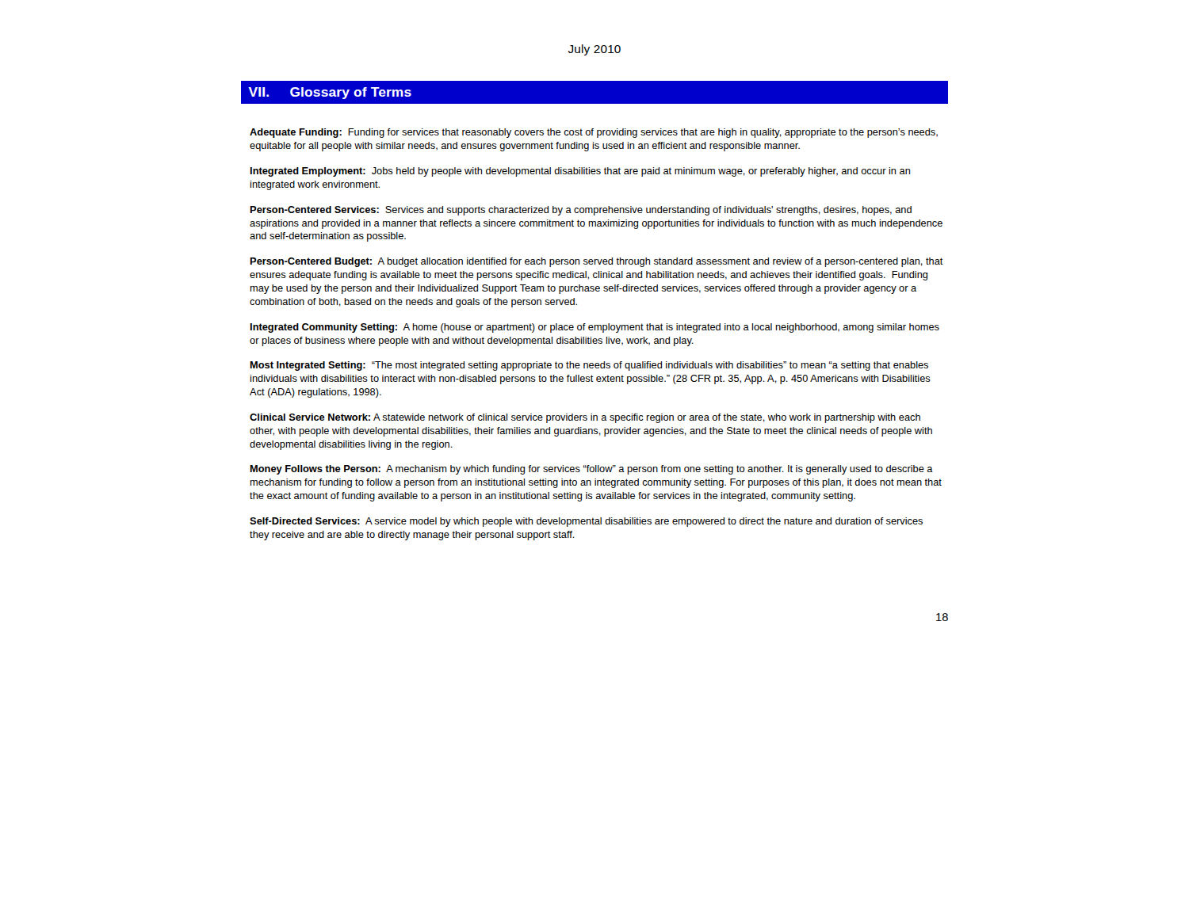July 2010
VII. Glossary of Terms
Adequate Funding: Funding for services that reasonably covers the cost of providing services that are high in quality, appropriate to the person’s needs, equitable for all people with similar needs, and ensures government funding is used in an efficient and responsible manner.
Integrated Employment: Jobs held by people with developmental disabilities that are paid at minimum wage, or preferably higher, and occur in an integrated work environment.
Person-Centered Services: Services and supports characterized by a comprehensive understanding of individuals' strengths, desires, hopes, and aspirations and provided in a manner that reflects a sincere commitment to maximizing opportunities for individuals to function with as much independence and self-determination as possible.
Person-Centered Budget: A budget allocation identified for each person served through standard assessment and review of a person-centered plan, that ensures adequate funding is available to meet the persons specific medical, clinical and habilitation needs, and achieves their identified goals. Funding may be used by the person and their Individualized Support Team to purchase self-directed services, services offered through a provider agency or a combination of both, based on the needs and goals of the person served.
Integrated Community Setting: A home (house or apartment) or place of employment that is integrated into a local neighborhood, among similar homes or places of business where people with and without developmental disabilities live, work, and play.
Most Integrated Setting: “The most integrated setting appropriate to the needs of qualified individuals with disabilities” to mean “a setting that enables individuals with disabilities to interact with non-disabled persons to the fullest extent possible.” (28 CFR pt. 35, App. A, p. 450 Americans with Disabilities Act (ADA) regulations, 1998).
Clinical Service Network: A statewide network of clinical service providers in a specific region or area of the state, who work in partnership with each other, with people with developmental disabilities, their families and guardians, provider agencies, and the State to meet the clinical needs of people with developmental disabilities living in the region.
Money Follows the Person: A mechanism by which funding for services “follow” a person from one setting to another. It is generally used to describe a mechanism for funding to follow a person from an institutional setting into an integrated community setting. For purposes of this plan, it does not mean that the exact amount of funding available to a person in an institutional setting is available for services in the integrated, community setting.
Self-Directed Services: A service model by which people with developmental disabilities are empowered to direct the nature and duration of services they receive and are able to directly manage their personal support staff.
18